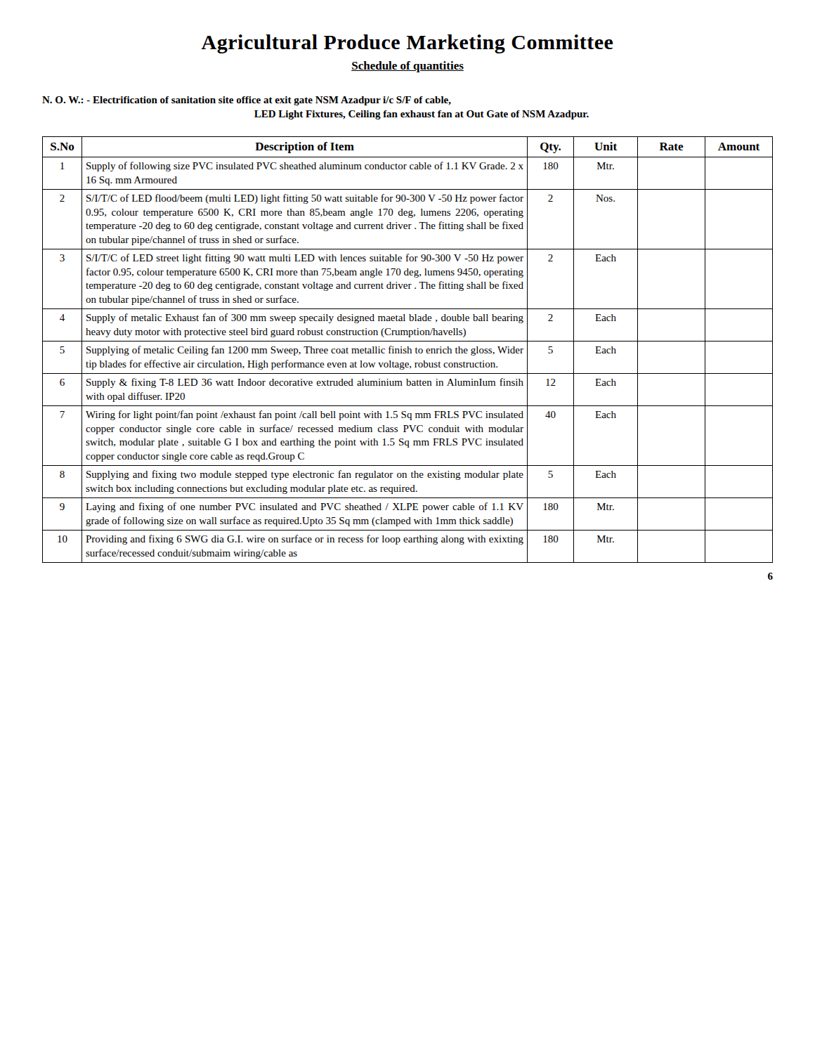Agricultural Produce Marketing Committee
Schedule of quantities
N. O. W.: - Electrification of sanitation site office at exit gate NSM Azadpur i/c S/F of cable, LED Light Fixtures, Ceiling fan exhaust fan at Out Gate of NSM Azadpur.
| S.No | Description of Item | Qty. | Unit | Rate | Amount |
| --- | --- | --- | --- | --- | --- |
| 1 | Supply of following size PVC insulated PVC sheathed aluminum conductor cable of 1.1 KV Grade. 2 x 16 Sq. mm Armoured | 180 | Mtr. | | |
| 2 | S/I/T/C of LED flood/beem (multi LED) light fitting 50 watt suitable for 90-300 V -50 Hz power factor 0.95, colour temperature 6500 K, CRI more than 85,beam angle 170 deg, lumens 2206, operating temperature -20 deg to 60 deg centigrade, constant voltage and current driver . The fitting shall be fixed on tubular pipe/channel of truss in shed or surface. | 2 | Nos. | | |
| 3 | S/I/T/C of LED street light fitting 90 watt multi LED with lences suitable for 90-300 V -50 Hz power factor 0.95, colour temperature 6500 K, CRI more than 75,beam angle 170 deg, lumens 9450, operating temperature -20 deg to 60 deg centigrade, constant voltage and current driver . The fitting shall be fixed on tubular pipe/channel of truss in shed or surface. | 2 | Each | | |
| 4 | Supply of metalic Exhaust fan of 300 mm sweep specaily designed maetal blade , double ball bearing heavy duty motor with protective steel bird guard robust construction (Crumption/havells) | 2 | Each | | |
| 5 | Supplying of metalic Ceiling fan 1200 mm Sweep, Three coat metallic finish to enrich the gloss, Wider tip blades for effective air circulation, High performance even at low voltage, robust construction. | 5 | Each | | |
| 6 | Supply & fixing T-8 LED 36 watt Indoor decorative extruded aluminium batten in AluminIum finsih with opal diffuser. IP20 | 12 | Each | | |
| 7 | Wiring for light point/fan point /exhaust fan point /call bell point with 1.5 Sq mm FRLS PVC insulated copper conductor single core cable in surface/ recessed medium class PVC conduit with modular switch, modular plate , suitable G I box and earthing the point with 1.5 Sq mm FRLS PVC insulated copper conductor single core cable as reqd.Group C | 40 | Each | | |
| 8 | Supplying and fixing two module stepped type electronic fan regulator on the existing modular plate switch box including connections but excluding modular plate etc. as required. | 5 | Each | | |
| 9 | Laying and fixing of one number PVC insulated and PVC sheathed / XLPE power cable of 1.1 KV grade of following size on wall surface as required.Upto 35 Sq mm (clamped with 1mm thick saddle) | 180 | Mtr. | | |
| 10 | Providing and fixing 6 SWG dia G.I. wire on surface or in recess for loop earthing along with exixting surface/recessed conduit/submaim wiring/cable as | 180 | Mtr. | | |
6